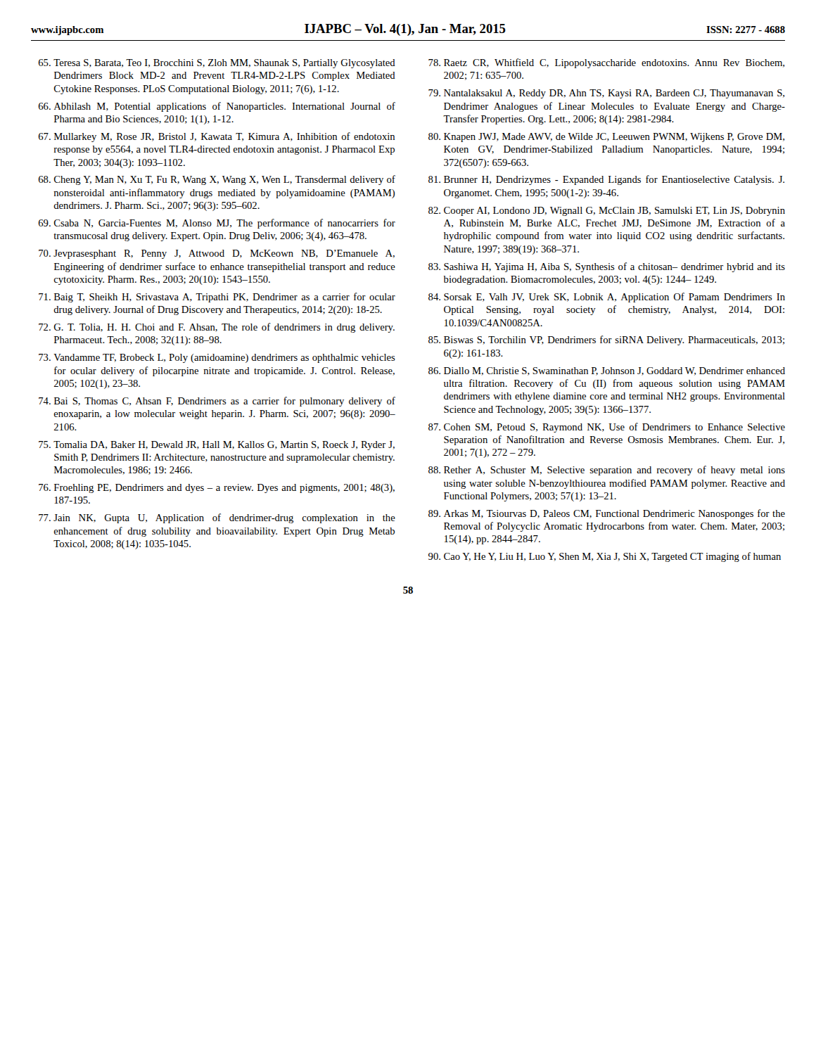www.ijapbc.com IJAPBC – Vol. 4(1), Jan - Mar, 2015 ISSN: 2277 - 4688
Teresa S, Barata, Teo I, Brocchini S, Zloh MM, Shaunak S, Partially Glycosylated Dendrimers Block MD-2 and Prevent TLR4-MD-2-LPS Complex Mediated Cytokine Responses. PLoS Computational Biology, 2011; 7(6), 1-12.
Abhilash M, Potential applications of Nanoparticles. International Journal of Pharma and Bio Sciences, 2010; 1(1), 1-12.
Mullarkey M, Rose JR, Bristol J, Kawata T, Kimura A, Inhibition of endotoxin response by e5564, a novel TLR4-directed endotoxin antagonist. J Pharmacol Exp Ther, 2003; 304(3): 1093–1102.
Cheng Y, Man N, Xu T, Fu R, Wang X, Wang X, Wen L, Transdermal delivery of nonsteroidal anti-inflammatory drugs mediated by polyamidoamine (PAMAM) dendrimers. J. Pharm. Sci., 2007; 96(3): 595–602.
Csaba N, Garcia-Fuentes M, Alonso MJ, The performance of nanocarriers for transmucosal drug delivery. Expert. Opin. Drug Deliv, 2006; 3(4), 463–478.
Jevprasesphant R, Penny J, Attwood D, McKeown NB, D’Emanuele A, Engineering of dendrimer surface to enhance transepithelial transport and reduce cytotoxicity. Pharm. Res., 2003; 20(10): 1543–1550.
Baig T, Sheikh H, Srivastava A, Tripathi PK, Dendrimer as a carrier for ocular drug delivery. Journal of Drug Discovery and Therapeutics, 2014; 2(20): 18-25.
G. T. Tolia, H. H. Choi and F. Ahsan, The role of dendrimers in drug delivery. Pharmaceut. Tech., 2008; 32(11): 88–98.
Vandamme TF, Brobeck L, Poly (amidoamine) dendrimers as ophthalmic vehicles for ocular delivery of pilocarpine nitrate and tropicamide. J. Control. Release, 2005; 102(1), 23–38.
Bai S, Thomas C, Ahsan F, Dendrimers as a carrier for pulmonary delivery of enoxaparin, a low molecular weight heparin. J. Pharm. Sci, 2007; 96(8): 2090–2106.
Tomalia DA, Baker H, Dewald JR, Hall M, Kallos G, Martin S, Roeck J, Ryder J, Smith P, Dendrimers II: Architecture, nanostructure and supramolecular chemistry. Macromolecules, 1986; 19: 2466.
Froehling PE, Dendrimers and dyes – a review. Dyes and pigments, 2001; 48(3), 187-195.
Jain NK, Gupta U, Application of dendrimer-drug complexation in the enhancement of drug solubility and bioavailability. Expert Opin Drug Metab Toxicol, 2008; 8(14): 1035-1045.
Raetz CR, Whitfield C, Lipopolysaccharide endotoxins. Annu Rev Biochem, 2002; 71: 635–700.
Nantalaksakul A, Reddy DR, Ahn TS, Kaysi RA, Bardeen CJ, Thayumanavan S, Dendrimer Analogues of Linear Molecules to Evaluate Energy and Charge-Transfer Properties. Org. Lett., 2006; 8(14): 2981-2984.
Knapen JWJ, Made AWV, de Wilde JC, Leeuwen PWNM, Wijkens P, Grove DM, Koten GV, Dendrimer-Stabilized Palladium Nanoparticles. Nature, 1994; 372(6507): 659-663.
Brunner H, Dendrizymes - Expanded Ligands for Enantioselective Catalysis. J. Organomet. Chem, 1995; 500(1-2): 39-46.
Cooper AI, Londono JD, Wignall G, McClain JB, Samulski ET, Lin JS, Dobrynin A, Rubinstein M, Burke ALC, Frechet JMJ, DeSimone JM, Extraction of a hydrophilic compound from water into liquid CO2 using dendritic surfactants. Nature, 1997; 389(19): 368–371.
Sashiwa H, Yajima H, Aiba S, Synthesis of a chitosan– dendrimer hybrid and its biodegradation. Biomacromolecules, 2003; vol. 4(5): 1244– 1249.
Sorsak E, Valh JV, Urek SK, Lobnik A, Application Of Pamam Dendrimers In Optical Sensing, royal society of chemistry, Analyst, 2014, DOI: 10.1039/C4AN00825A.
Biswas S, Torchilin VP, Dendrimers for siRNA Delivery. Pharmaceuticals, 2013; 6(2): 161-183.
Diallo M, Christie S, Swaminathan P, Johnson J, Goddard W, Dendrimer enhanced ultra filtration. Recovery of Cu (II) from aqueous solution using PAMAM dendrimers with ethylene diamine core and terminal NH2 groups. Environmental Science and Technology, 2005; 39(5): 1366–1377.
Cohen SM, Petoud S, Raymond NK, Use of Dendrimers to Enhance Selective Separation of Nanofiltration and Reverse Osmosis Membranes. Chem. Eur. J, 2001; 7(1), 272 – 279.
Rether A, Schuster M, Selective separation and recovery of heavy metal ions using water soluble N-benzoylthiourea modified PAMAM polymer. Reactive and Functional Polymers, 2003; 57(1): 13–21.
Arkas M, Tsiourvas D, Paleos CM, Functional Dendrimeric Nanosponges for the Removal of Polycyclic Aromatic Hydrocarbons from water. Chem. Mater, 2003; 15(14), pp. 2844–2847.
Cao Y, He Y, Liu H, Luo Y, Shen M, Xia J, Shi X, Targeted CT imaging of human
58